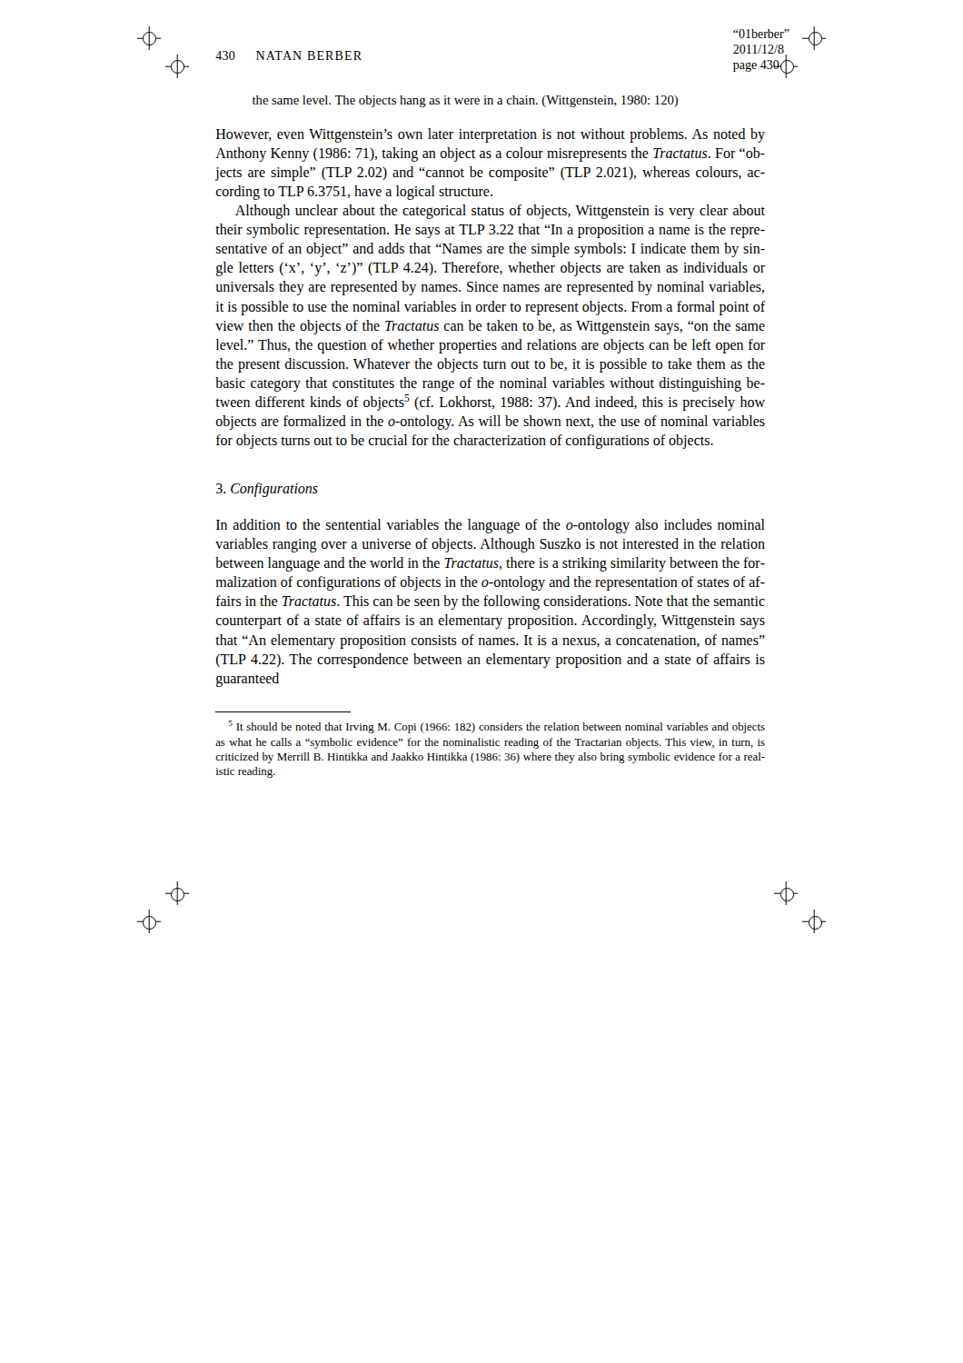“01berber”
2011/12/8
page 430
430 NATAN BERBER
the same level. The objects hang as it were in a chain. (Wittgenstein, 1980: 120)
However, even Wittgenstein’s own later interpretation is not without problems. As noted by Anthony Kenny (1986: 71), taking an object as a colour misrepresents the Tractatus. For “objects are simple” (TLP 2.02) and “cannot be composite” (TLP 2.021), whereas colours, according to TLP 6.3751, have a logical structure.
Although unclear about the categorical status of objects, Wittgenstein is very clear about their symbolic representation. He says at TLP 3.22 that “In a proposition a name is the representative of an object” and adds that “Names are the simple symbols: I indicate them by single letters (‘x’, ‘y’, ‘z’)” (TLP 4.24). Therefore, whether objects are taken as individuals or universals they are represented by names. Since names are represented by nominal variables, it is possible to use the nominal variables in order to represent objects. From a formal point of view then the objects of the Tractatus can be taken to be, as Wittgenstein says, “on the same level.” Thus, the question of whether properties and relations are objects can be left open for the present discussion. Whatever the objects turn out to be, it is possible to take them as the basic category that constitutes the range of the nominal variables without distinguishing between different kinds of objects5 (cf. Lokhorst, 1988: 37). And indeed, this is precisely how objects are formalized in the o-ontology. As will be shown next, the use of nominal variables for objects turns out to be crucial for the characterization of configurations of objects.
3. Configurations
In addition to the sentential variables the language of the o-ontology also includes nominal variables ranging over a universe of objects. Although Suszko is not interested in the relation between language and the world in the Tractatus, there is a striking similarity between the formalization of configurations of objects in the o-ontology and the representation of states of affairs in the Tractatus. This can be seen by the following considerations. Note that the semantic counterpart of a state of affairs is an elementary proposition. Accordingly, Wittgenstein says that “An elementary proposition consists of names. It is a nexus, a concatenation, of names” (TLP 4.22). The correspondence between an elementary proposition and a state of affairs is guaranteed
5 It should be noted that Irving M. Copi (1966: 182) considers the relation between nominal variables and objects as what he calls a “symbolic evidence” for the nominalistic reading of the Tractarian objects. This view, in turn, is criticized by Merrill B. Hintikka and Jaakko Hintikka (1986: 36) where they also bring symbolic evidence for a realistic reading.